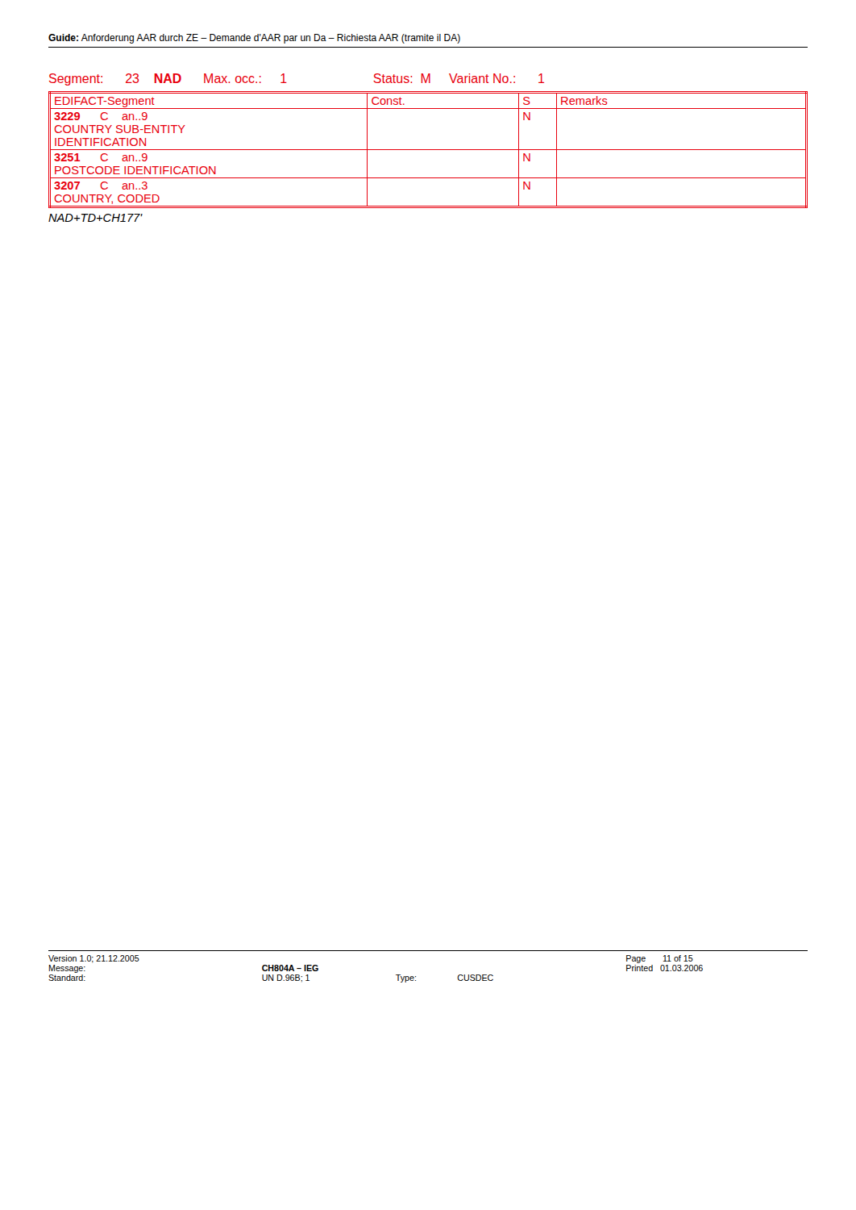Guide: Anforderung AAR durch ZE – Demande d'AAR par un Da – Richiesta AAR (tramite il DA)
Segment: 23 NAD Max. occ.: 1 Status: M Variant No.: 1
| EDIFACT-Segment | Const. | S | Remarks |
| --- | --- | --- | --- |
| 3229 C an..9 COUNTRY SUB-ENTITY IDENTIFICATION | | N | |
| 3251 C an..9 POSTCODE IDENTIFICATION | | N | |
| 3207 C an..3 COUNTRY, CODED | | N | |
NAD+TD+CH177'
| Version 1.0; 21.12.2005 | | | Page 11 of 15 |
| Message: | CH804A – IEG | | Printed 01.03.2006 |
| Standard: | UN D.96B; 1 | Type: CUSDEC | |